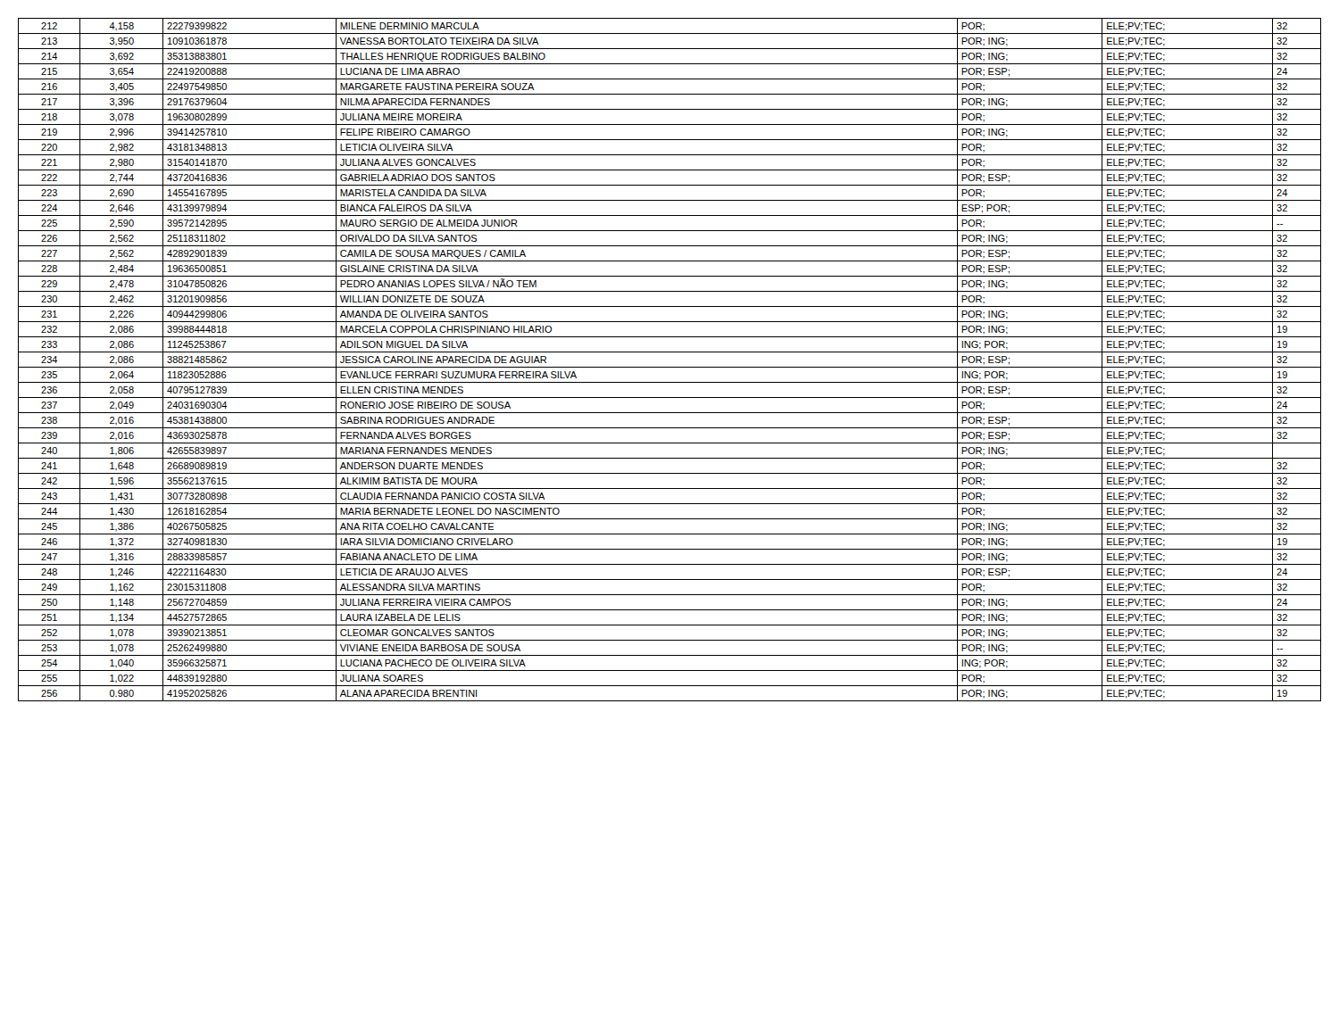| 212 | 4,158 | 22279399822 | MILENE DERMINIO MARCULA | POR; | ELE;PV;TEC; | 32 |
| 213 | 3,950 | 10910361878 | VANESSA BORTOLATO TEIXEIRA DA SILVA | POR; ING; | ELE;PV;TEC; | 32 |
| 214 | 3,692 | 35313883801 | THALLES HENRIQUE RODRIGUES BALBINO | POR; ING; | ELE;PV;TEC; | 32 |
| 215 | 3,654 | 22419200888 | LUCIANA DE LIMA ABRAO | POR; ESP; | ELE;PV;TEC; | 24 |
| 216 | 3,405 | 22497549850 | MARGARETE FAUSTINA PEREIRA SOUZA | POR; | ELE;PV;TEC; | 32 |
| 217 | 3,396 | 29176379604 | NILMA APARECIDA FERNANDES | POR; ING; | ELE;PV;TEC; | 32 |
| 218 | 3,078 | 19630802899 | JULIANA MEIRE MOREIRA | POR; | ELE;PV;TEC; | 32 |
| 219 | 2,996 | 39414257810 | FELIPE RIBEIRO CAMARGO | POR; ING; | ELE;PV;TEC; | 32 |
| 220 | 2,982 | 43181348813 | LETICIA OLIVEIRA SILVA | POR; | ELE;PV;TEC; | 32 |
| 221 | 2,980 | 31540141870 | JULIANA ALVES GONCALVES | POR; | ELE;PV;TEC; | 32 |
| 222 | 2,744 | 43720416836 | GABRIELA ADRIAO DOS SANTOS | POR; ESP; | ELE;PV;TEC; | 32 |
| 223 | 2,690 | 14554167895 | MARISTELA CANDIDA DA SILVA | POR; | ELE;PV;TEC; | 24 |
| 224 | 2,646 | 43139979894 | BIANCA FALEIROS DA SILVA | ESP; POR; | ELE;PV;TEC; | 32 |
| 225 | 2,590 | 39572142895 | MAURO SERGIO DE ALMEIDA JUNIOR | POR; | ELE;PV;TEC; | -- |
| 226 | 2,562 | 25118311802 | ORIVALDO DA SILVA SANTOS | POR; ING; | ELE;PV;TEC; | 32 |
| 227 | 2,562 | 42892901839 | CAMILA DE SOUSA MARQUES / CAMILA | POR; ESP; | ELE;PV;TEC; | 32 |
| 228 | 2,484 | 19636500851 | GISLAINE CRISTINA DA SILVA | POR; ESP; | ELE;PV;TEC; | 32 |
| 229 | 2,478 | 31047850826 | PEDRO ANANIAS LOPES SILVA / NÃO TEM | POR; ING; | ELE;PV;TEC; | 32 |
| 230 | 2,462 | 31201909856 | WILLIAN DONIZETE DE SOUZA | POR; | ELE;PV;TEC; | 32 |
| 231 | 2,226 | 40944299806 | AMANDA DE OLIVEIRA SANTOS | POR; ING; | ELE;PV;TEC; | 32 |
| 232 | 2,086 | 39988444818 | MARCELA COPPOLA CHRISPINIANO HILARIO | POR; ING; | ELE;PV;TEC; | 19 |
| 233 | 2,086 | 11245253867 | ADILSON MIGUEL DA SILVA | ING; POR; | ELE;PV;TEC; | 19 |
| 234 | 2,086 | 38821485862 | JESSICA CAROLINE APARECIDA DE AGUIAR | POR; ESP; | ELE;PV;TEC; | 32 |
| 235 | 2,064 | 11823052886 | EVANLUCE FERRARI SUZUMURA FERREIRA SILVA | ING; POR; | ELE;PV;TEC; | 19 |
| 236 | 2,058 | 40795127839 | ELLEN CRISTINA MENDES | POR; ESP; | ELE;PV;TEC; | 32 |
| 237 | 2,049 | 24031690304 | RONERIO JOSE RIBEIRO DE SOUSA | POR; | ELE;PV;TEC; | 24 |
| 238 | 2,016 | 45381438800 | SABRINA RODRIGUES ANDRADE | POR; ESP; | ELE;PV;TEC; | 32 |
| 239 | 2,016 | 43693025878 | FERNANDA ALVES BORGES | POR; ESP; | ELE;PV;TEC; | 32 |
| 240 | 1,806 | 42655839897 | MARIANA FERNANDES MENDES | POR; ING; | ELE;PV;TEC; | |
| 241 | 1,648 | 26689089819 | ANDERSON DUARTE MENDES | POR; | ELE;PV;TEC; | 32 |
| 242 | 1,596 | 35562137615 | ALKIMIM BATISTA DE MOURA | POR; | ELE;PV;TEC; | 32 |
| 243 | 1,431 | 30773280898 | CLAUDIA FERNANDA PANICIO COSTA SILVA | POR; | ELE;PV;TEC; | 32 |
| 244 | 1,430 | 12618162854 | MARIA BERNADETE LEONEL DO NASCIMENTO | POR; | ELE;PV;TEC; | 32 |
| 245 | 1,386 | 40267505825 | ANA RITA COELHO CAVALCANTE | POR; ING; | ELE;PV;TEC; | 32 |
| 246 | 1,372 | 32740981830 | IARA SILVIA DOMICIANO CRIVELARO | POR; ING; | ELE;PV;TEC; | 19 |
| 247 | 1,316 | 28833985857 | FABIANA ANACLETO DE LIMA | POR; ING; | ELE;PV;TEC; | 32 |
| 248 | 1,246 | 42221164830 | LETICIA DE ARAUJO ALVES | POR; ESP; | ELE;PV;TEC; | 24 |
| 249 | 1,162 | 23015311808 | ALESSANDRA SILVA MARTINS | POR; | ELE;PV;TEC; | 32 |
| 250 | 1,148 | 25672704859 | JULIANA FERREIRA VIEIRA CAMPOS | POR; ING; | ELE;PV;TEC; | 24 |
| 251 | 1,134 | 44527572865 | LAURA IZABELA DE LELIS | POR; ING; | ELE;PV;TEC; | 32 |
| 252 | 1,078 | 39390213851 | CLEOMAR GONCALVES SANTOS | POR; ING; | ELE;PV;TEC; | 32 |
| 253 | 1,078 | 25262499880 | VIVIANE ENEIDA BARBOSA DE SOUSA | POR; ING; | ELE;PV;TEC; | -- |
| 254 | 1,040 | 35966325871 | LUCIANA PACHECO DE OLIVEIRA SILVA | ING; POR; | ELE;PV;TEC; | 32 |
| 255 | 1,022 | 44839192880 | JULIANA SOARES | POR; | ELE;PV;TEC; | 32 |
| 256 | 0.980 | 41952025826 | ALANA APARECIDA BRENTINI | POR; ING; | ELE;PV;TEC; | 19 |